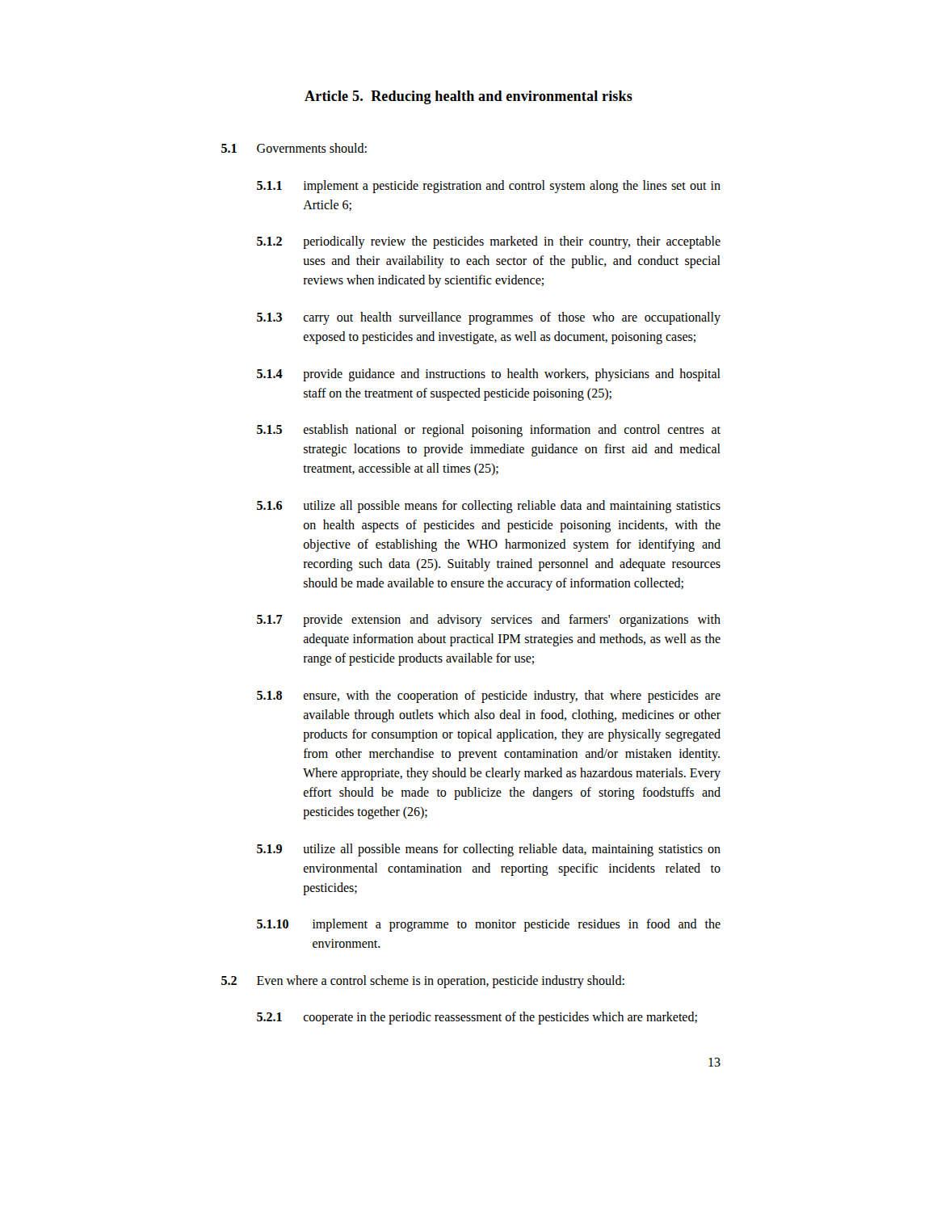Article 5. Reducing health and environmental risks
5.1
Governments should:
5.1.1
implement a pesticide registration and control system along the lines set out in Article 6;
5.1.2
periodically review the pesticides marketed in their country, their acceptable uses and their availability to each sector of the public, and conduct special reviews when indicated by scientific evidence;
5.1.3
carry out health surveillance programmes of those who are occupationally exposed to pesticides and investigate, as well as document, poisoning cases;
5.1.4
provide guidance and instructions to health workers, physicians and hospital staff on the treatment of suspected pesticide poisoning (25);
5.1.5
establish national or regional poisoning information and control centres at strategic locations to provide immediate guidance on first aid and medical treatment, accessible at all times (25);
5.1.6
utilize all possible means for collecting reliable data and maintaining statistics on health aspects of pesticides and pesticide poisoning incidents, with the objective of establishing the WHO harmonized system for identifying and recording such data (25). Suitably trained personnel and adequate resources should be made available to ensure the accuracy of information collected;
5.1.7
provide extension and advisory services and farmers' organizations with adequate information about practical IPM strategies and methods, as well as the range of pesticide products available for use;
5.1.8
ensure, with the cooperation of pesticide industry, that where pesticides are available through outlets which also deal in food, clothing, medicines or other products for consumption or topical application, they are physically segregated from other merchandise to prevent contamination and/or mistaken identity. Where appropriate, they should be clearly marked as hazardous materials. Every effort should be made to publicize the dangers of storing foodstuffs and pesticides together (26);
5.1.9
utilize all possible means for collecting reliable data, maintaining statistics on environmental contamination and reporting specific incidents related to pesticides;
5.1.10
implement a programme to monitor pesticide residues in food and the environment.
5.2
Even where a control scheme is in operation, pesticide industry should:
5.2.1
cooperate in the periodic reassessment of the pesticides which are marketed;
13